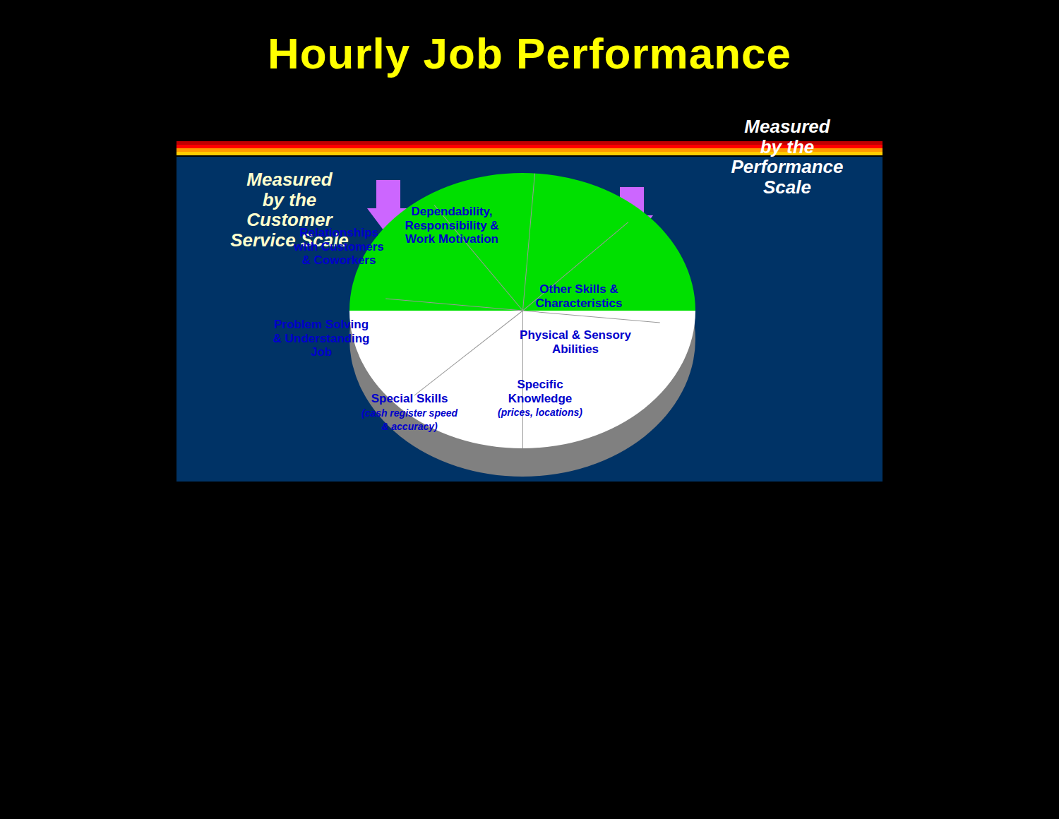Hourly Job Performance
Measured
by the
Customer
Service Scale
Measured
by the
Performance
Scale
Dependability,
Responsibility &
Work Motivation
Relationships
with Customers
& Coworkers
Other Skills &
Characteristics
Physical & Sensory
Abilities
Specific
Knowledge
(prices, locations)
Problem Solving
& Understanding
Job
Special Skills
(cash register speed
& accuracy)